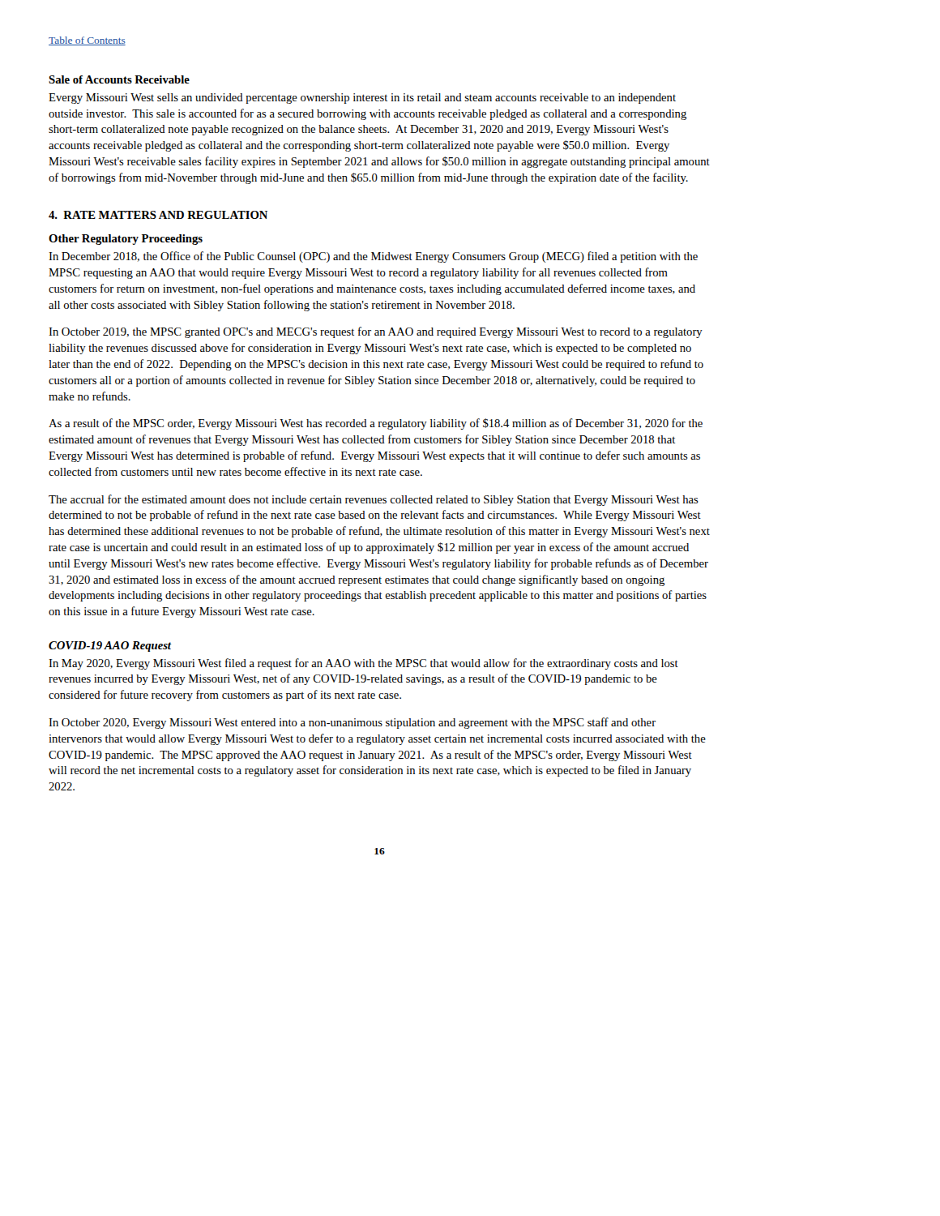Table of Contents
Sale of Accounts Receivable
Evergy Missouri West sells an undivided percentage ownership interest in its retail and steam accounts receivable to an independent outside investor. This sale is accounted for as a secured borrowing with accounts receivable pledged as collateral and a corresponding short-term collateralized note payable recognized on the balance sheets. At December 31, 2020 and 2019, Evergy Missouri West's accounts receivable pledged as collateral and the corresponding short-term collateralized note payable were $50.0 million. Evergy Missouri West's receivable sales facility expires in September 2021 and allows for $50.0 million in aggregate outstanding principal amount of borrowings from mid-November through mid-June and then $65.0 million from mid-June through the expiration date of the facility.
4. RATE MATTERS AND REGULATION
Other Regulatory Proceedings
In December 2018, the Office of the Public Counsel (OPC) and the Midwest Energy Consumers Group (MECG) filed a petition with the MPSC requesting an AAO that would require Evergy Missouri West to record a regulatory liability for all revenues collected from customers for return on investment, non-fuel operations and maintenance costs, taxes including accumulated deferred income taxes, and all other costs associated with Sibley Station following the station's retirement in November 2018.
In October 2019, the MPSC granted OPC's and MECG's request for an AAO and required Evergy Missouri West to record to a regulatory liability the revenues discussed above for consideration in Evergy Missouri West's next rate case, which is expected to be completed no later than the end of 2022. Depending on the MPSC's decision in this next rate case, Evergy Missouri West could be required to refund to customers all or a portion of amounts collected in revenue for Sibley Station since December 2018 or, alternatively, could be required to make no refunds.
As a result of the MPSC order, Evergy Missouri West has recorded a regulatory liability of $18.4 million as of December 31, 2020 for the estimated amount of revenues that Evergy Missouri West has collected from customers for Sibley Station since December 2018 that Evergy Missouri West has determined is probable of refund. Evergy Missouri West expects that it will continue to defer such amounts as collected from customers until new rates become effective in its next rate case.
The accrual for the estimated amount does not include certain revenues collected related to Sibley Station that Evergy Missouri West has determined to not be probable of refund in the next rate case based on the relevant facts and circumstances. While Evergy Missouri West has determined these additional revenues to not be probable of refund, the ultimate resolution of this matter in Evergy Missouri West's next rate case is uncertain and could result in an estimated loss of up to approximately $12 million per year in excess of the amount accrued until Evergy Missouri West's new rates become effective. Evergy Missouri West's regulatory liability for probable refunds as of December 31, 2020 and estimated loss in excess of the amount accrued represent estimates that could change significantly based on ongoing developments including decisions in other regulatory proceedings that establish precedent applicable to this matter and positions of parties on this issue in a future Evergy Missouri West rate case.
COVID-19 AAO Request
In May 2020, Evergy Missouri West filed a request for an AAO with the MPSC that would allow for the extraordinary costs and lost revenues incurred by Evergy Missouri West, net of any COVID-19-related savings, as a result of the COVID-19 pandemic to be considered for future recovery from customers as part of its next rate case.
In October 2020, Evergy Missouri West entered into a non-unanimous stipulation and agreement with the MPSC staff and other intervenors that would allow Evergy Missouri West to defer to a regulatory asset certain net incremental costs incurred associated with the COVID-19 pandemic. The MPSC approved the AAO request in January 2021. As a result of the MPSC's order, Evergy Missouri West will record the net incremental costs to a regulatory asset for consideration in its next rate case, which is expected to be filed in January 2022.
16